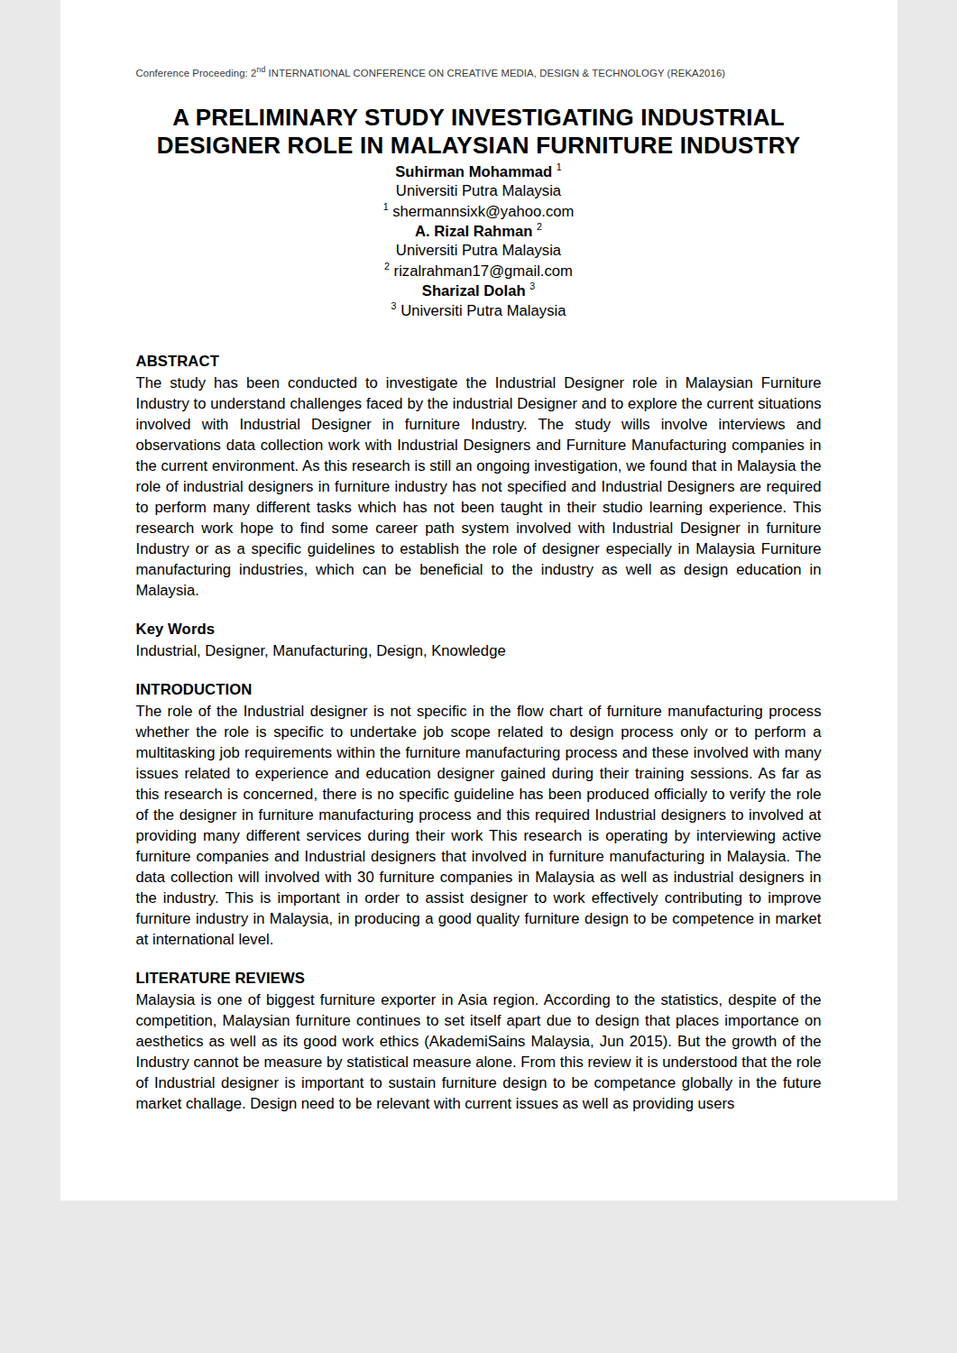Conference Proceeding: 2nd INTERNATIONAL CONFERENCE ON CREATIVE MEDIA, DESIGN & TECHNOLOGY (REKA2016)
A PRELIMINARY STUDY INVESTIGATING INDUSTRIAL DESIGNER ROLE IN MALAYSIAN FURNITURE INDUSTRY
Suhirman Mohammad 1
Universiti Putra Malaysia
1 shermannsixk@yahoo.com
A. Rizal Rahman 2
Universiti Putra Malaysia
2 rizalrahman17@gmail.com
Sharizal Dolah 3
3 Universiti Putra Malaysia
ABSTRACT
The study has been conducted to investigate the Industrial Designer role in Malaysian Furniture Industry to understand challenges faced by the industrial Designer and to explore the current situations involved with Industrial Designer in furniture Industry. The study wills involve interviews and observations data collection work with Industrial Designers and Furniture Manufacturing companies in the current environment. As this research is still an ongoing investigation, we found that in Malaysia the role of industrial designers in furniture industry has not specified and Industrial Designers are required to perform many different tasks which has not been taught in their studio learning experience. This research work hope to find some career path system involved with Industrial Designer in furniture Industry or as a specific guidelines to establish the role of designer especially in Malaysia Furniture manufacturing industries, which can be beneficial to the industry as well as design education in Malaysia.
Key Words
Industrial, Designer, Manufacturing, Design, Knowledge
INTRODUCTION
The role of the Industrial designer is not specific in the flow chart of furniture manufacturing process whether the role is specific to undertake job scope related to design process only or to perform a multitasking job requirements within the furniture manufacturing process and these involved with many issues related to experience and education designer gained during their training sessions. As far as this research is concerned, there is no specific guideline has been produced officially to verify the role of the designer in furniture manufacturing process and this required Industrial designers to involved at providing many different services during their work This research is operating by interviewing active furniture companies and Industrial designers that involved in furniture manufacturing in Malaysia. The data collection will involved with 30 furniture companies in Malaysia as well as industrial designers in the industry. This is important in order to assist designer to work effectively contributing to improve furniture industry in Malaysia, in producing a good quality furniture design to be competence in market at international level.
LITERATURE REVIEWS
Malaysia is one of biggest furniture exporter in Asia region. According to the statistics, despite of the competition, Malaysian furniture continues to set itself apart due to design that places importance on aesthetics as well as its good work ethics (AkademiSains Malaysia, Jun 2015). But the growth of the Industry cannot be measure by statistical measure alone. From this review it is understood that the role of Industrial designer is important to sustain furniture design to be competance globally in the future market challage. Design need to be relevant with current issues as well as providing users